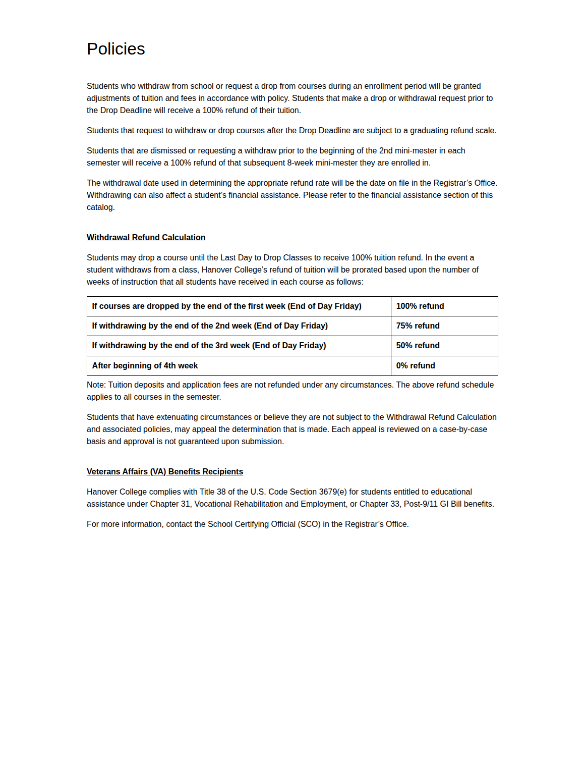Policies
Students who withdraw from school or request a drop from courses during an enrollment period will be granted adjustments of tuition and fees in accordance with policy. Students that make a drop or withdrawal request prior to the Drop Deadline will receive a 100% refund of their tuition.
Students that request to withdraw or drop courses after the Drop Deadline are subject to a graduating refund scale.
Students that are dismissed or requesting a withdraw prior to the beginning of the 2nd mini-mester in each semester will receive a 100% refund of that subsequent 8-week mini-mester they are enrolled in.
The withdrawal date used in determining the appropriate refund rate will be the date on file in the Registrar’s Office. Withdrawing can also affect a student’s financial assistance. Please refer to the financial assistance section of this catalog.
Withdrawal Refund Calculation
Students may drop a course until the Last Day to Drop Classes to receive 100% tuition refund. In the event a student withdraws from a class, Hanover College’s refund of tuition will be prorated based upon the number of weeks of instruction that all students have received in each course as follows:
| If courses are dropped by the end of the first week (End of Day Friday) | 100% refund |
| If withdrawing by the end of the 2nd week (End of Day Friday) | 75% refund |
| If withdrawing by the end of the 3rd week (End of Day Friday) | 50% refund |
| After beginning of 4th week | 0% refund |
Note: Tuition deposits and application fees are not refunded under any circumstances. The above refund schedule applies to all courses in the semester.
Students that have extenuating circumstances or believe they are not subject to the Withdrawal Refund Calculation and associated policies, may appeal the determination that is made. Each appeal is reviewed on a case-by-case basis and approval is not guaranteed upon submission.
Veterans Affairs (VA) Benefits Recipients
Hanover College complies with Title 38 of the U.S. Code Section 3679(e) for students entitled to educational assistance under Chapter 31, Vocational Rehabilitation and Employment, or Chapter 33, Post-9/11 GI Bill benefits.
For more information, contact the School Certifying Official (SCO) in the Registrar’s Office.